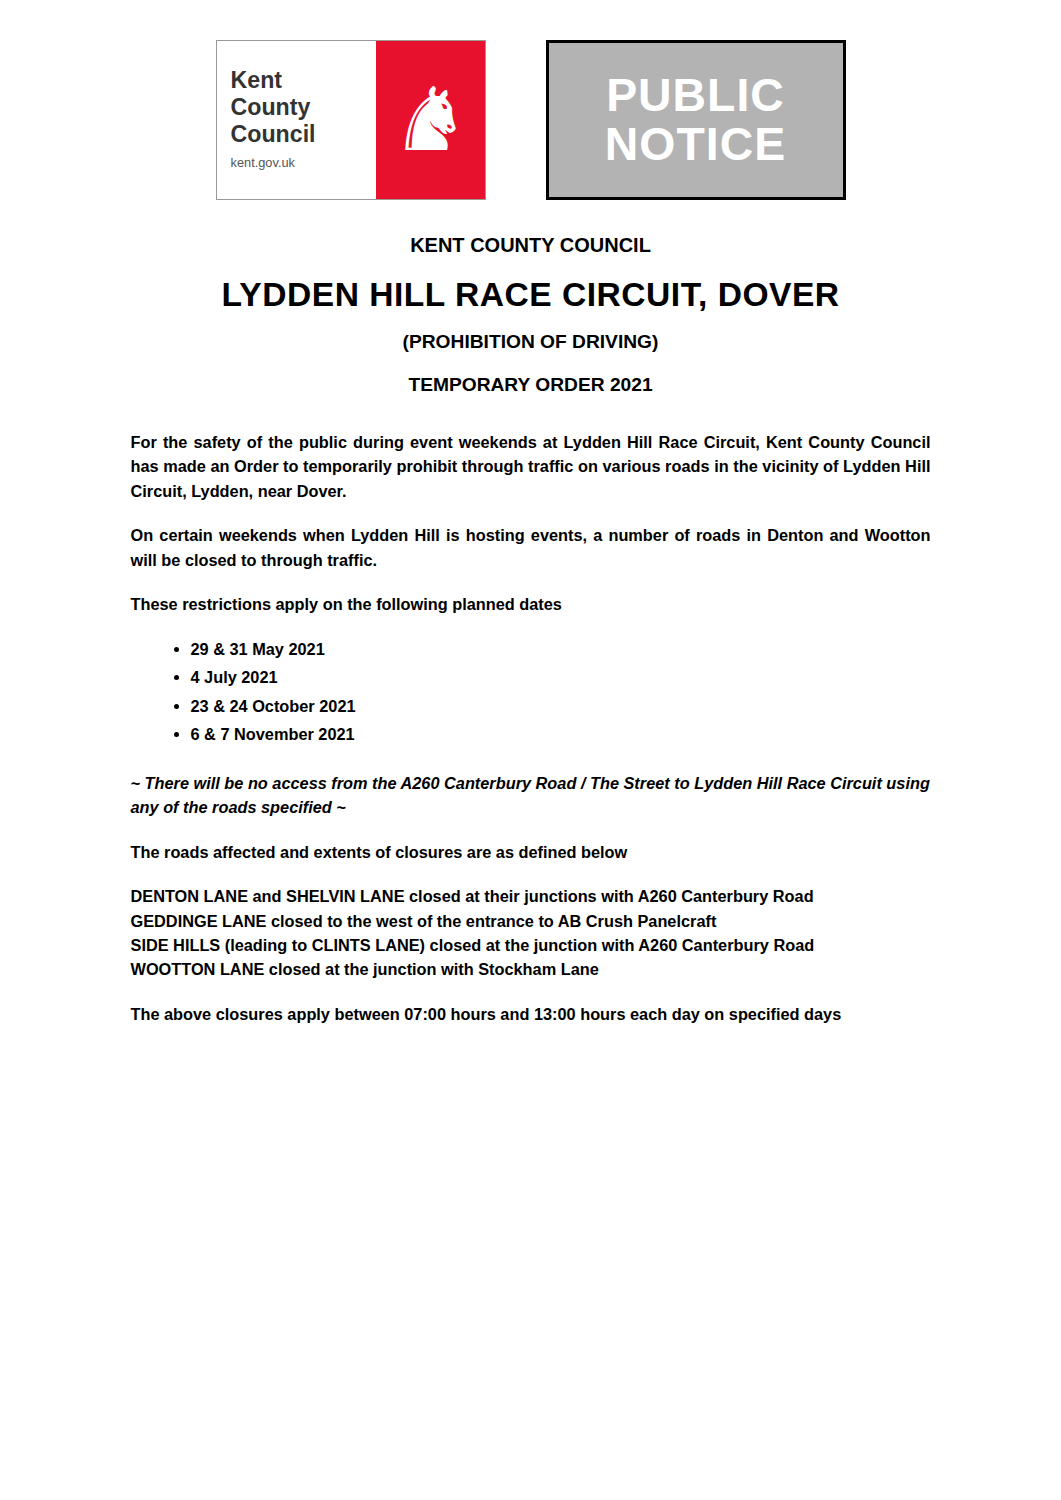Kent
County
Council
kent.gov.uk
♞
PUBLIC NOTICE
KENT COUNTY COUNCIL
LYDDEN HILL RACE CIRCUIT, DOVER
(PROHIBITION OF DRIVING)
TEMPORARY ORDER 2021
For the safety of the public during event weekends at Lydden Hill Race Circuit, Kent County Council has made an Order to temporarily prohibit through traffic on various roads in the vicinity of Lydden Hill Circuit, Lydden, near Dover.
On certain weekends when Lydden Hill is hosting events, a number of roads in Denton and Wootton will be closed to through traffic.
These restrictions apply on the following planned dates
29 & 31 May 2021
4 July 2021
23 & 24 October 2021
6 & 7 November 2021
~ There will be no access from the A260 Canterbury Road / The Street to Lydden Hill Race Circuit using any of the roads specified ~
The roads affected and extents of closures are as defined below
DENTON LANE and SHELVIN LANE closed at their junctions with A260 Canterbury Road
GEDDINGE LANE closed to the west of the entrance to AB Crush Panelcraft
SIDE HILLS (leading to CLINTS LANE) closed at the junction with A260 Canterbury Road
WOOTTON LANE closed at the junction with Stockham Lane
The above closures apply between 07:00 hours and 13:00 hours each day on specified days